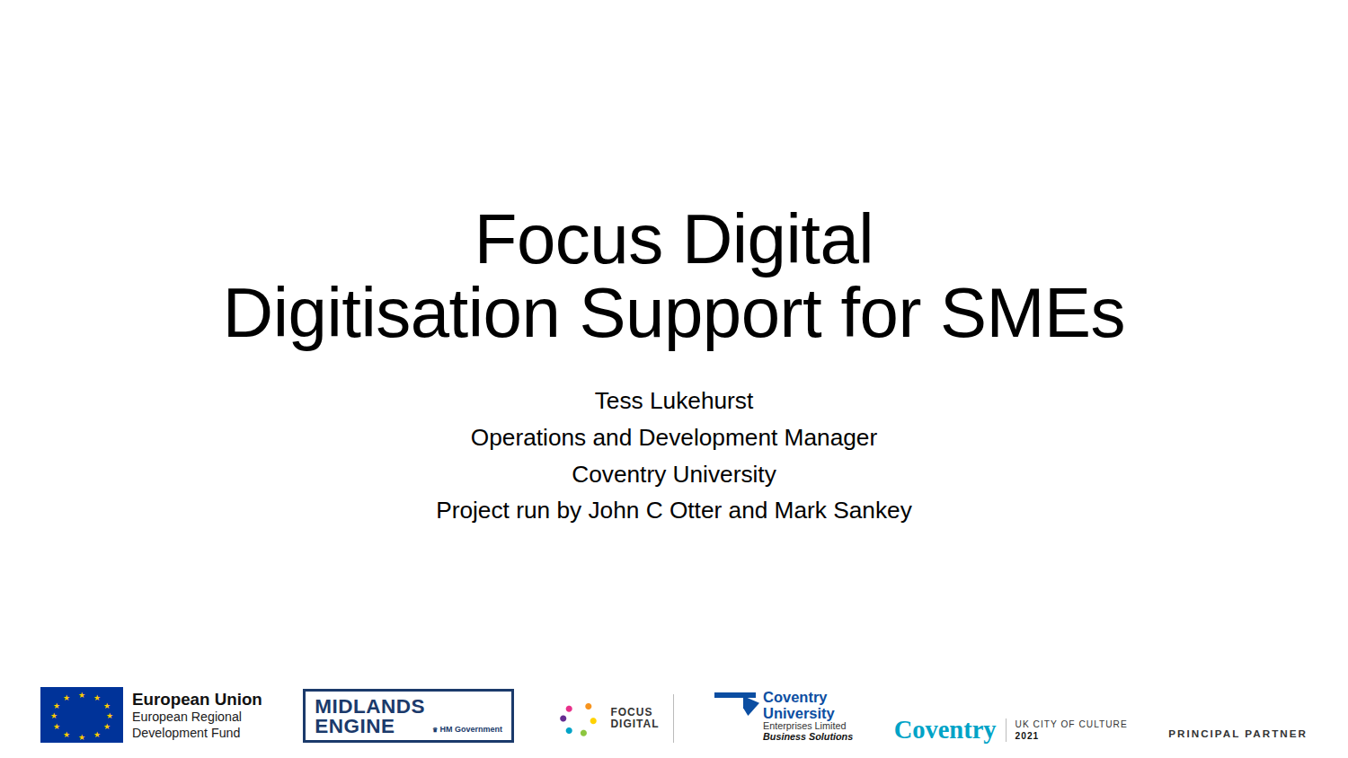Focus Digital Digitisation Support for SMEs
Tess Lukehurst
Operations and Development Manager
Coventry University
Project run by John C Otter and Mark Sankey
★ ★ ★ ★ ★ ★ ★ ★ ★ ★ ★ ★
European Union European Regional
Development Fund
Midlands Engine ♛ HM Government
Focus
Digital
Coventry
University Enterprises Limited Business Solutions
Coventry UK City of Culture 2021
Principal Partner